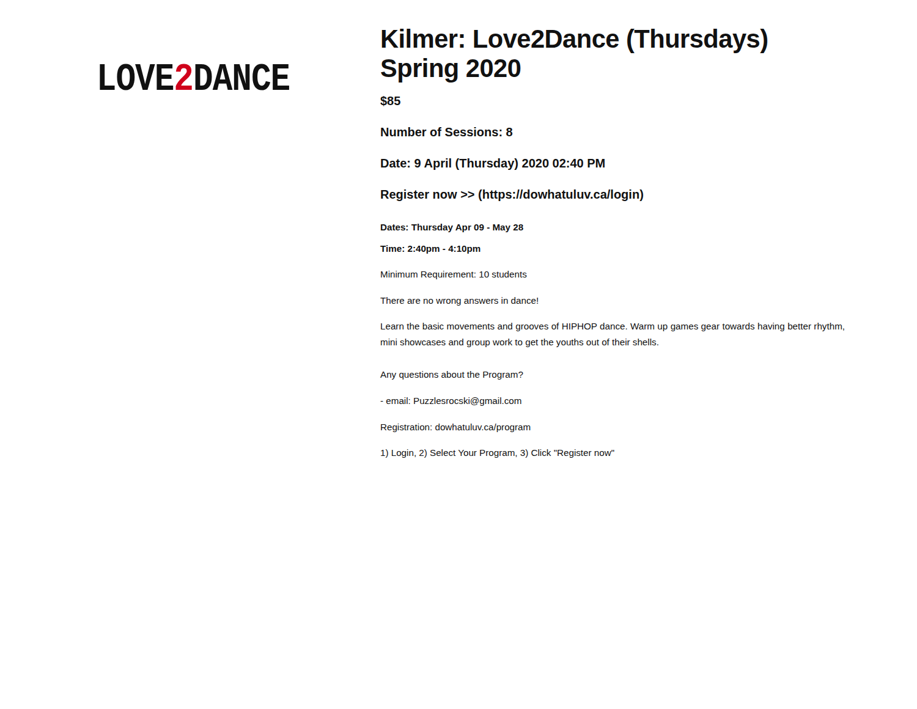LOVE2 DANCE
Kilmer: Love2Dance (Thursdays) Spring 2020
$85
Number of Sessions: 8
Date: 9 April (Thursday) 2020 02:40 PM
Register now >> (https://dowhatuluv.ca/login)
Dates: Thursday Apr 09 - May 28
Time: 2:40pm - 4:10pm
Minimum Requirement: 10 students
There are no wrong answers in dance!
Learn the basic movements and grooves of HIPHOP dance. Warm up games gear towards having better rhythm, mini showcases and group work to get the youths out of their shells.
Any questions about the Program?
- email: Puzzlesrocski@gmail.com
Registration: dowhatuluv.ca/program
1) Login, 2) Select Your Program, 3) Click "Register now"